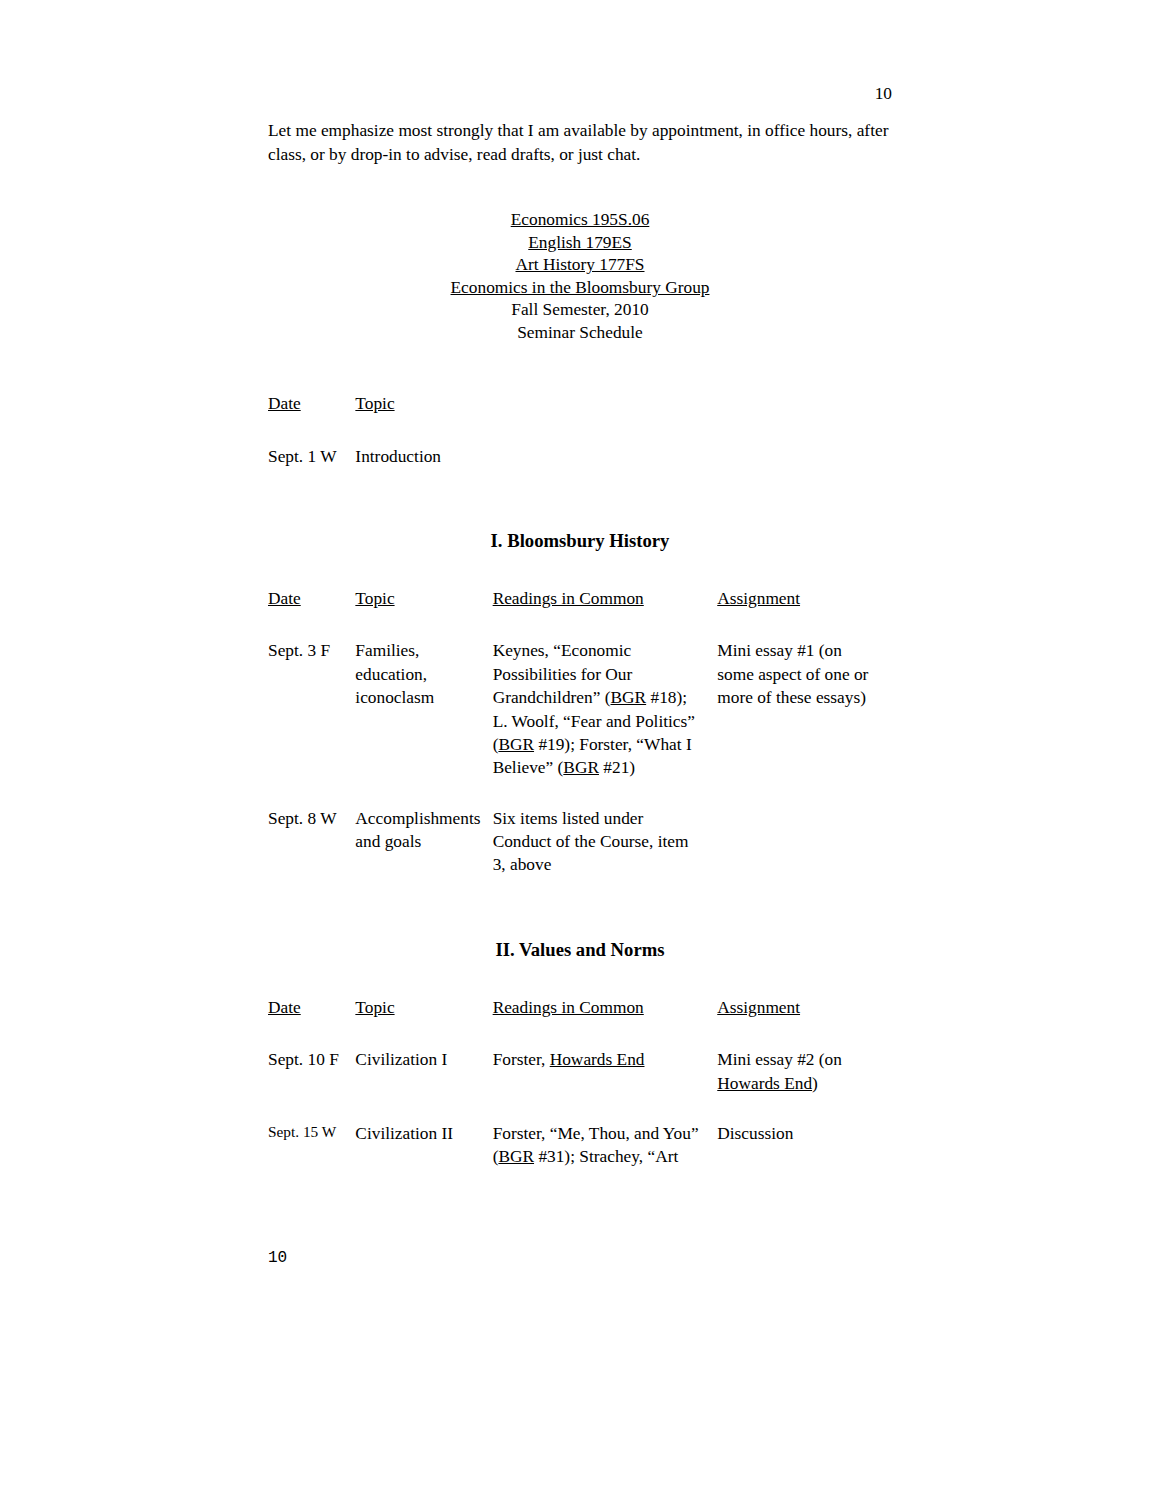10
Let me emphasize most strongly that I am available by appointment, in office hours, after class, or by drop-in to advise, read drafts, or just chat.
Economics 195S.06
English 179ES
Art History 177FS
Economics in the Bloomsbury Group
Fall Semester, 2010
Seminar Schedule
| Date | Topic | | |
| --- | --- | --- | --- |
| Sept. 1 W | Introduction | | |
I. Bloomsbury History
| Date | Topic | Readings in Common | Assignment |
| --- | --- | --- | --- |
| Sept. 3 F | Families, education, iconoclasm | Keynes, “Economic Possibilities for Our Grandchildren” ( BGR #18); L. Woolf, “Fear and Politics” ( BGR #19); Forster, “What I Believe” ( BGR #21) | Mini essay #1 (on some aspect of one or more of these essays) |
| Sept. 8 W | Accomplishments and goals | Six items listed under Conduct of the Course, item 3, above | |
II. Values and Norms
| Date | Topic | Readings in Common | Assignment |
| --- | --- | --- | --- |
| Sept. 10 F | Civilization I | Forster, Howards End | Mini essay #2 (on Howards End ) |
| Sept. 15 W | Civilization II | Forster, “Me, Thou, and You” ( BGR #31); Strachey, “Art | Discussion |
10